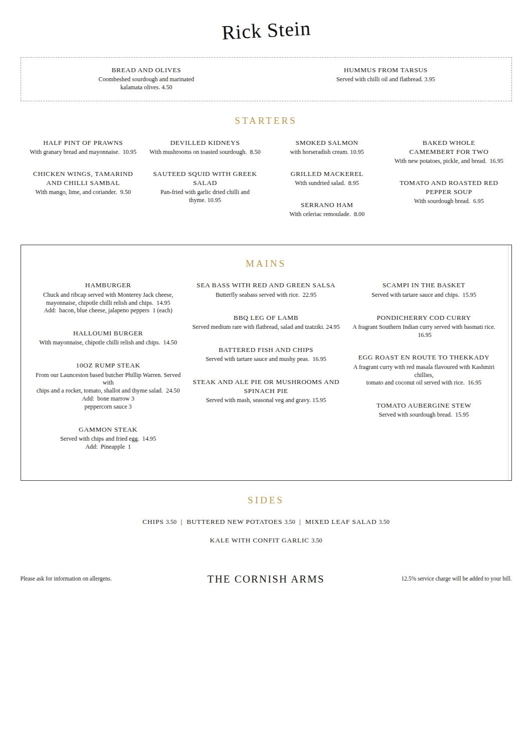Rick Stein
Bread and Olives
Coombeshed sourdough and marinated
kalamata olives. 4.50
Hummus from Tarsus
Served with chilli oil and flatbread. 3.95
Starters
Half Pint of Prawns
With granary bread and mayonnaise. 10.95
Chicken Wings, Tamarind
and Chilli Sambal
With mango, lime, and coriander. 9.50
Devilled Kidneys
With mushrooms on toasted sourdough. 8.50
Sauteed Squid with Greek
Salad
Pan-fried with garlic dried chilli and
thyme. 10.95
Smoked Salmon
with horseradish cream. 10.95
Grilled Mackerel
With sundried salad. 8.95
Serrano Ham
With celeriac remoulade. 8.00
Baked Whole
Camembert for Two
With new potatoes, pickle, and bread. 16.95
Tomato and Roasted Red
Pepper Soup
With sourdough bread. 6.95
Mains
Hamburger
Chuck and ribcap served with Monterey Jack cheese,
mayonnaise, chipotle chilli relish and chips. 14.95
Add: bacon, blue cheese, jalapeno peppers 1 (each)
Halloumi Burger
With mayonnaise, chipotle chilli relish and chips. 14.50
10oz Rump Steak
From our Launceston based butcher Phillip Warren. Served with
chips and a rocket, tomato, shallot and thyme salad. 24.50
Add: bone marrow 3
peppercorn sauce 3
Gammon Steak
Served with chips and fried egg. 14.95
Add: Pineapple 1
Sea Bass with Red and Green Salsa
Butterfly seabass served with rice. 22.95
BBQ Leg of Lamb
Served medium rare with flatbread, salad and tzatziki. 24.95
Battered Fish and Chips
Served with tartare sauce and mushy peas. 16.95
Steak and Ale Pie or Mushrooms and
Spinach Pie
Served with mash, seasonal veg and gravy. 15.95
Scampi in the Basket
Served with tartare sauce and chips. 15.95
Pondicherry Cod Curry
A fragrant Southern Indian curry served with basmati rice. 16.95
Egg Roast en Route to Thekkady
A fragrant curry with red masala flavoured with Kashmiri chillies,
tomato and coconut oil served with rice. 16.95
Tomato Aubergine Stew
Served with sourdough bread. 15.95
Sides
Chips 3.50 | Buttered New Potatoes 3.50 | Mixed Leaf Salad 3.50
Kale with Confit Garlic 3.50
Please ask for information on allergens.
The Cornish Arms
12.5% service charge will be added to your bill.